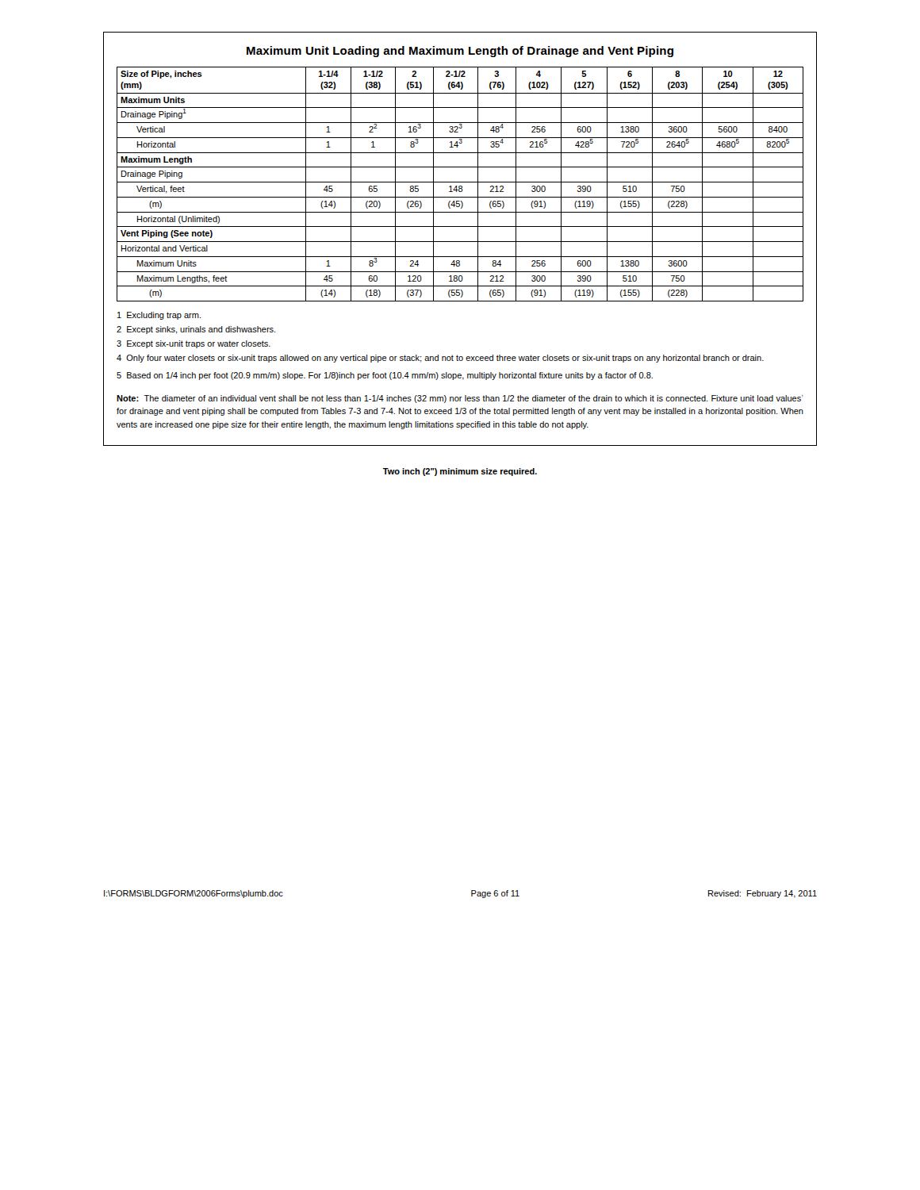Maximum Unit Loading and Maximum Length of Drainage and Vent Piping
| Size of Pipe, inches (mm) | 1-1/4 (32) | 1-1/2 (38) | 2 (51) | 2-1/2 (64) | 3 (76) | 4 (102) | 5 (127) | 6 (152) | 8 (203) | 10 (254) | 12 (305) |
| --- | --- | --- | --- | --- | --- | --- | --- | --- | --- | --- | --- |
| Maximum Units | | | | | | | | | | | |
| Drainage Piping 1 | | | | | | | | | | | |
| Vertical | 1 | 2 2 | 16 3 | 32 3 | 48 4 | 256 | 600 | 1380 | 3600 | 5600 | 8400 |
| Horizontal | 1 | 1 | 8 3 | 14 3 | 35 4 | 216 5 | 428 5 | 720 5 | 2640 5 | 4680 5 | 8200 5 |
| Maximum Length | | | | | | | | | | | |
| Drainage Piping | | | | | | | | | | | |
| Vertical, feet | 45 | 65 | 85 | 148 | 212 | 300 | 390 | 510 | 750 | | |
| (m) | (14) | (20) | (26) | (45) | (65) | (91) | (119) | (155) | (228) | | |
| Horizontal (Unlimited) | | | | | | | | | | | |
| Vent Piping (See note) | | | | | | | | | | | |
| Horizontal and Vertical | | | | | | | | | | | |
| Maximum Units | 1 | 8 3 | 24 | 48 | 84 | 256 | 600 | 1380 | 3600 | | |
| Maximum Lengths, feet | 45 | 60 | 120 | 180 | 212 | 300 | 390 | 510 | 750 | | |
| (m) | (14) | (18) | (37) | (55) | (65) | (91) | (119) | (155) | (228) | | |
1 Excluding trap arm.
2 Except sinks, urinals and dishwashers.
3 Except six-unit traps or water closets.
4 Only four water closets or six-unit traps allowed on any vertical pipe or stack; and not to exceed three water closets or six-unit traps on any horizontal branch or drain.
5 Based on 1/4 inch per foot (20.9 mm/m) slope. For 1/8)inch per foot (10.4 mm/m) slope, multiply horizontal fixture units by a factor of 0.8.
, Note: The diameter of an individual vent shall be not less than 1-1/4 inches (32 mm) nor less than 1/2 the diameter of the drain to which it is connected. Fixture unit load values for drainage and vent piping shall be computed from Tables 7-3 and 7-4. Not to exceed 1/3 of the total permitted length of any vent may be installed in a horizontal position. When vents are increased one pipe size for their entire length, the maximum length limitations specified in this table do not apply.
Two inch (2") minimum size required.
I:\FORMS\BLDGFORM\2006Forms\plumb.doc Page 6 of 11 Revised: February 14, 2011